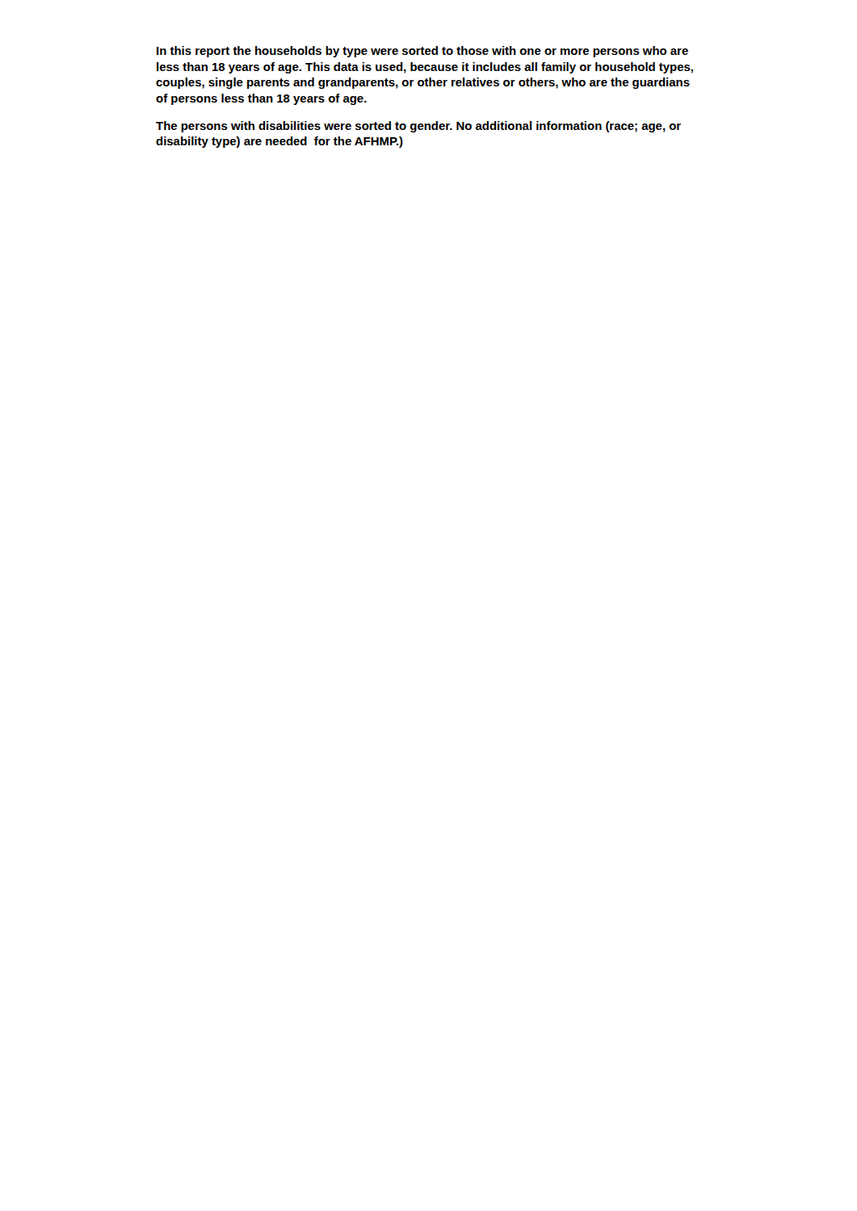In this report the households by type were sorted to those with one or more persons who are less than 18 years of age. This data is used, because it includes all family or household types, couples, single parents and grandparents, or other relatives or others, who are the guardians of persons less than 18 years of age.
The persons with disabilities were sorted to gender. No additional information (race; age, or disability type) are needed for the AFHMP.)